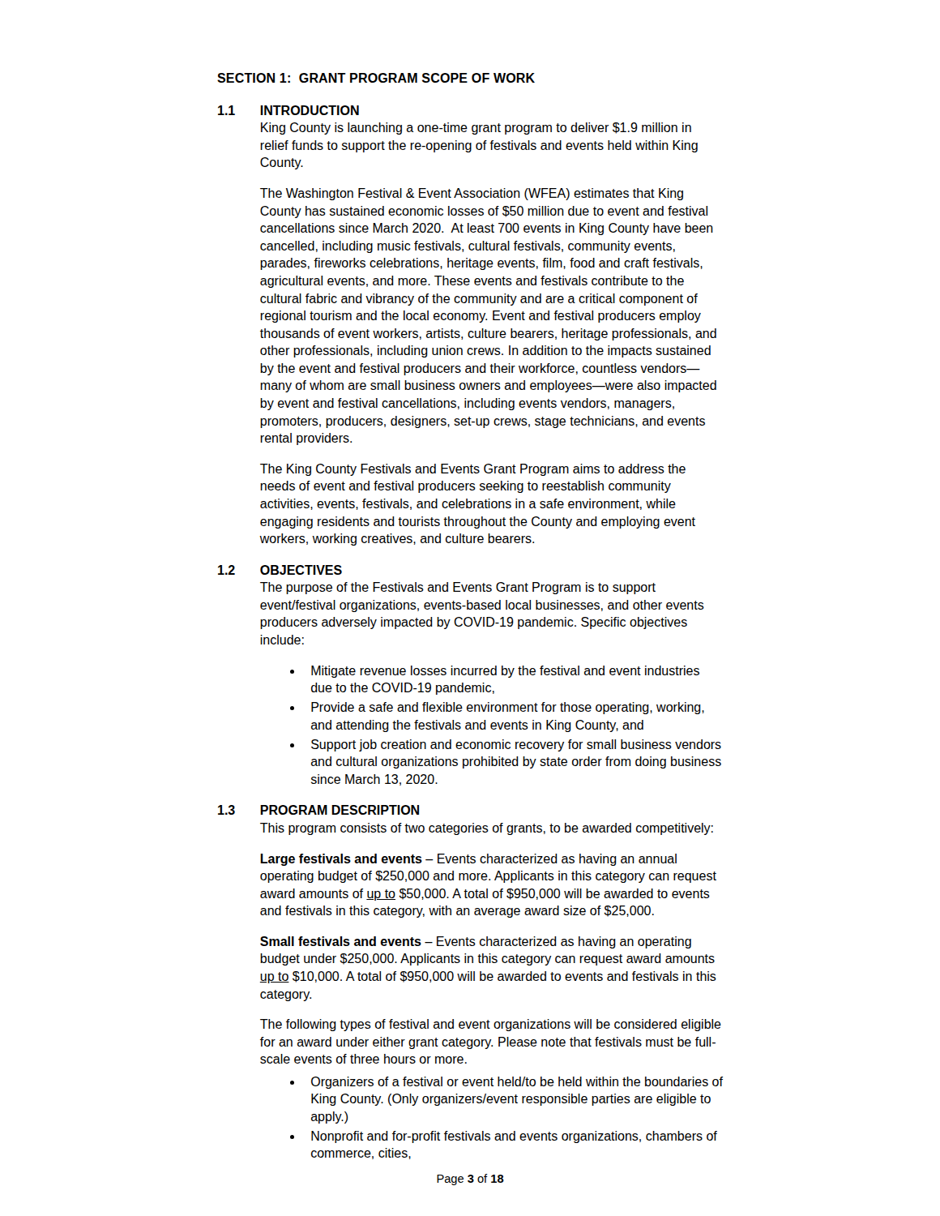SECTION 1: GRANT PROGRAM SCOPE OF WORK
1.1 INTRODUCTION
King County is launching a one-time grant program to deliver $1.9 million in relief funds to support the re-opening of festivals and events held within King County.
The Washington Festival & Event Association (WFEA) estimates that King County has sustained economic losses of $50 million due to event and festival cancellations since March 2020. At least 700 events in King County have been cancelled, including music festivals, cultural festivals, community events, parades, fireworks celebrations, heritage events, film, food and craft festivals, agricultural events, and more. These events and festivals contribute to the cultural fabric and vibrancy of the community and are a critical component of regional tourism and the local economy. Event and festival producers employ thousands of event workers, artists, culture bearers, heritage professionals, and other professionals, including union crews. In addition to the impacts sustained by the event and festival producers and their workforce, countless vendors—many of whom are small business owners and employees—were also impacted by event and festival cancellations, including events vendors, managers, promoters, producers, designers, set-up crews, stage technicians, and events rental providers.
The King County Festivals and Events Grant Program aims to address the needs of event and festival producers seeking to reestablish community activities, events, festivals, and celebrations in a safe environment, while engaging residents and tourists throughout the County and employing event workers, working creatives, and culture bearers.
1.2 OBJECTIVES
The purpose of the Festivals and Events Grant Program is to support event/festival organizations, events-based local businesses, and other events producers adversely impacted by COVID-19 pandemic. Specific objectives include:
Mitigate revenue losses incurred by the festival and event industries due to the COVID-19 pandemic,
Provide a safe and flexible environment for those operating, working, and attending the festivals and events in King County, and
Support job creation and economic recovery for small business vendors and cultural organizations prohibited by state order from doing business since March 13, 2020.
1.3 PROGRAM DESCRIPTION
This program consists of two categories of grants, to be awarded competitively:
Large festivals and events – Events characterized as having an annual operating budget of $250,000 and more. Applicants in this category can request award amounts of up to $50,000. A total of $950,000 will be awarded to events and festivals in this category, with an average award size of $25,000.
Small festivals and events – Events characterized as having an operating budget under $250,000. Applicants in this category can request award amounts up to $10,000. A total of $950,000 will be awarded to events and festivals in this category.
The following types of festival and event organizations will be considered eligible for an award under either grant category. Please note that festivals must be full-scale events of three hours or more.
Organizers of a festival or event held/to be held within the boundaries of King County. (Only organizers/event responsible parties are eligible to apply.)
Nonprofit and for-profit festivals and events organizations, chambers of commerce, cities,
Page 3 of 18